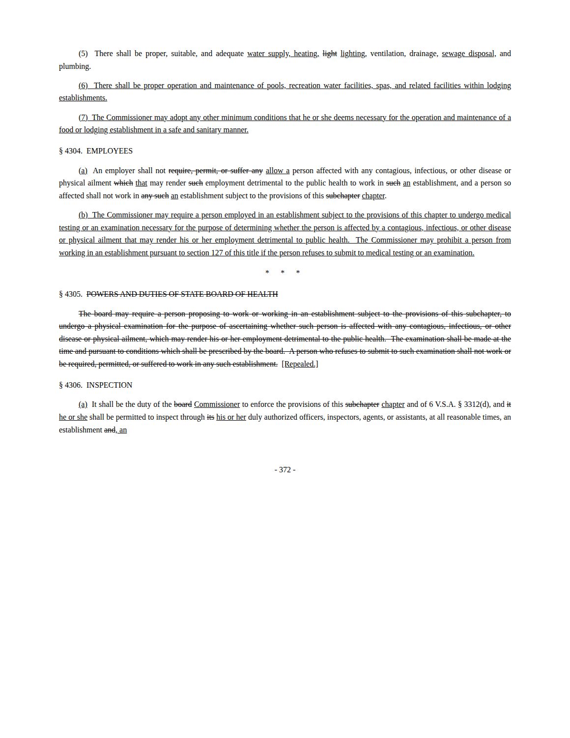(5) There shall be proper, suitable, and adequate water supply, heating, light lighting, ventilation, drainage, sewage disposal, and plumbing.
(6) There shall be proper operation and maintenance of pools, recreation water facilities, spas, and related facilities within lodging establishments.
(7) The Commissioner may adopt any other minimum conditions that he or she deems necessary for the operation and maintenance of a food or lodging establishment in a safe and sanitary manner.
§ 4304. EMPLOYEES
(a) An employer shall not require, permit, or suffer any allow a person affected with any contagious, infectious, or other disease or physical ailment which that may render such employment detrimental to the public health to work in such an establishment, and a person so affected shall not work in any such an establishment subject to the provisions of this subchapter chapter.
(b) The Commissioner may require a person employed in an establishment subject to the provisions of this chapter to undergo medical testing or an examination necessary for the purpose of determining whether the person is affected by a contagious, infectious, or other disease or physical ailment that may render his or her employment detrimental to public health. The Commissioner may prohibit a person from working in an establishment pursuant to section 127 of this title if the person refuses to submit to medical testing or an examination.
* * *
§ 4305. POWERS AND DUTIES OF STATE BOARD OF HEALTH
The board may require a person proposing to work or working in an establishment subject to the provisions of this subchapter, to undergo a physical examination for the purpose of ascertaining whether such person is affected with any contagious, infectious, or other disease or physical ailment, which may render his or her employment detrimental to the public health. The examination shall be made at the time and pursuant to conditions which shall be prescribed by the board. A person who refuses to submit to such examination shall not work or be required, permitted, or suffered to work in any such establishment. [Repealed.]
§ 4306. INSPECTION
(a) It shall be the duty of the board Commissioner to enforce the provisions of this subchapter chapter and of 6 V.S.A. § 3312(d), and it he or she shall be permitted to inspect through its his or her duly authorized officers, inspectors, agents, or assistants, at all reasonable times, an establishment and, an
- 372 -